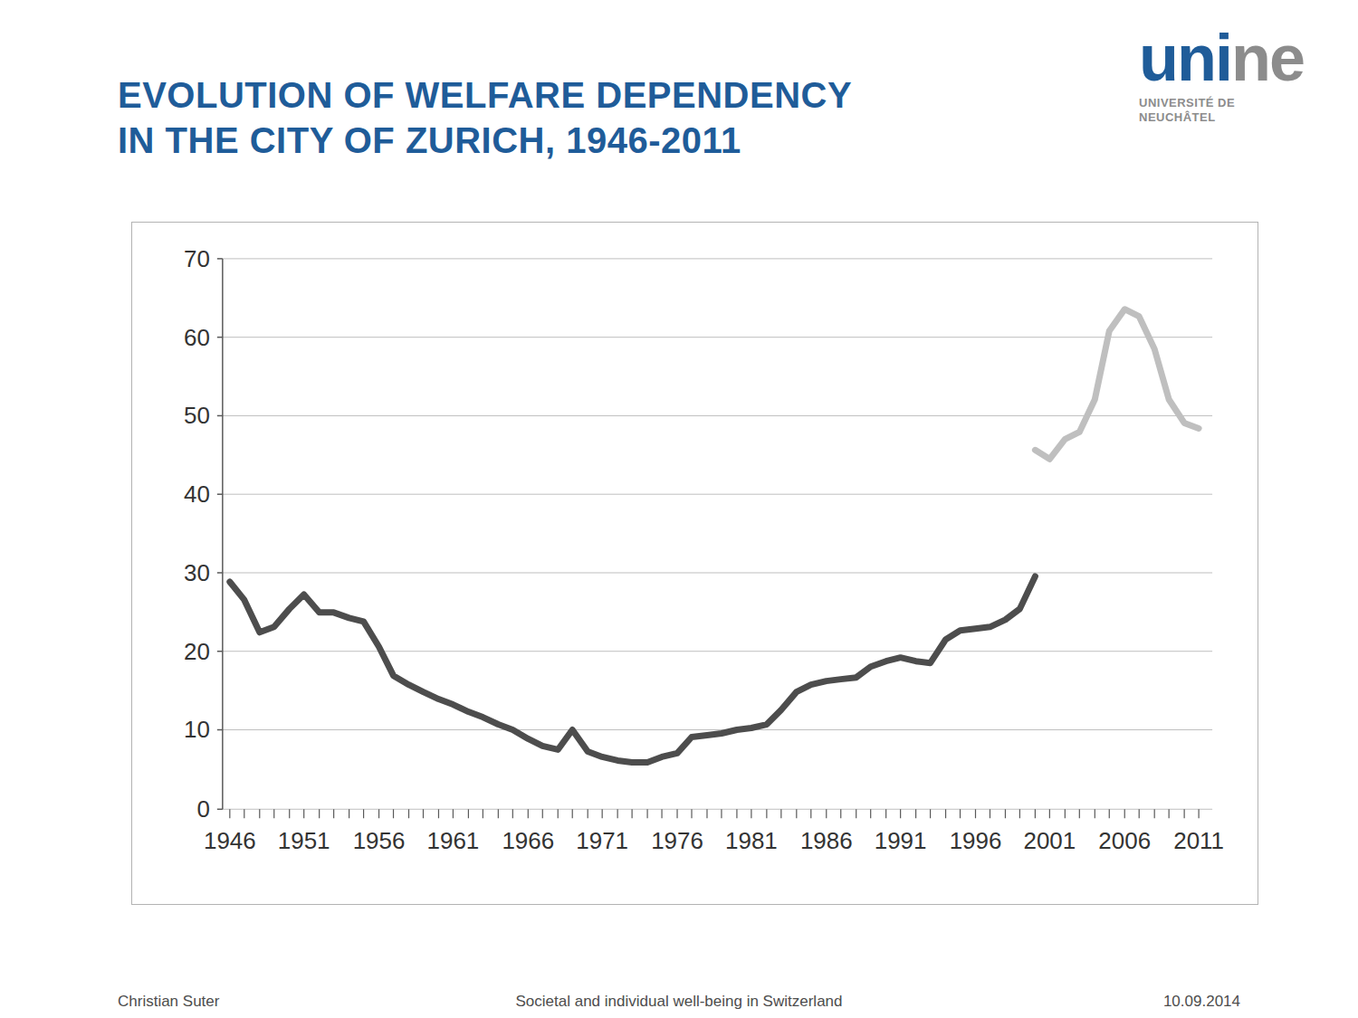uni ne
UNIVERSITÉ DE
NEUCHÂTEL
EVOLUTION OF WELFARE DEPENDENCY
IN THE CITY OF ZURICH, 1946-2011
70 60 50 40 30 20 10 0 1946 1951 1956 1961 1966 1971 1976 1981 1986 1991 1996 2001 2006 2011
Christian Suter Societal and individual well-being in Switzerland 10.09.2014